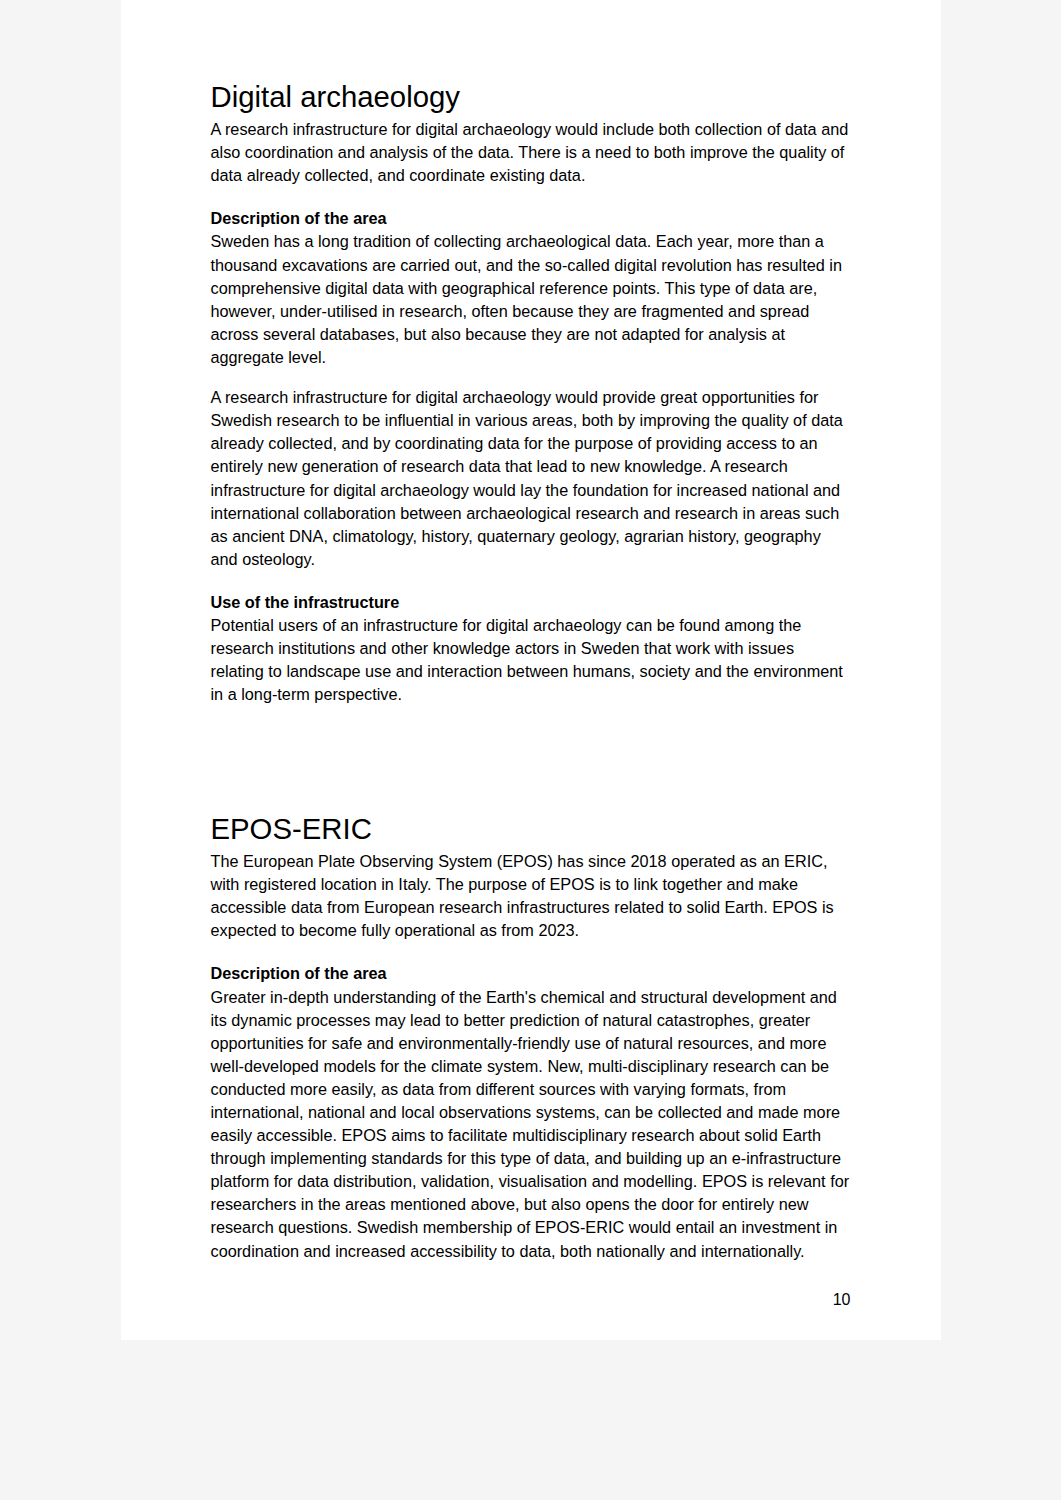Digital archaeology
A research infrastructure for digital archaeology would include both collection of data and also coordination and analysis of the data. There is a need to both improve the quality of data already collected, and coordinate existing data.
Description of the area
Sweden has a long tradition of collecting archaeological data. Each year, more than a thousand excavations are carried out, and the so-called digital revolution has resulted in comprehensive digital data with geographical reference points. This type of data are, however, under-utilised in research, often because they are fragmented and spread across several databases, but also because they are not adapted for analysis at aggregate level.
A research infrastructure for digital archaeology would provide great opportunities for Swedish research to be influential in various areas, both by improving the quality of data already collected, and by coordinating data for the purpose of providing access to an entirely new generation of research data that lead to new knowledge. A research infrastructure for digital archaeology would lay the foundation for increased national and international collaboration between archaeological research and research in areas such as ancient DNA, climatology, history, quaternary geology, agrarian history, geography and osteology.
Use of the infrastructure
Potential users of an infrastructure for digital archaeology can be found among the research institutions and other knowledge actors in Sweden that work with issues relating to landscape use and interaction between humans, society and the environment in a long-term perspective.
EPOS-ERIC
The European Plate Observing System (EPOS) has since 2018 operated as an ERIC, with registered location in Italy. The purpose of EPOS is to link together and make accessible data from European research infrastructures related to solid Earth. EPOS is expected to become fully operational as from 2023.
Description of the area
Greater in-depth understanding of the Earth's chemical and structural development and its dynamic processes may lead to better prediction of natural catastrophes, greater opportunities for safe and environmentally-friendly use of natural resources, and more well-developed models for the climate system. New, multi-disciplinary research can be conducted more easily, as data from different sources with varying formats, from international, national and local observations systems, can be collected and made more easily accessible. EPOS aims to facilitate multidisciplinary research about solid Earth through implementing standards for this type of data, and building up an e-infrastructure platform for data distribution, validation, visualisation and modelling. EPOS is relevant for researchers in the areas mentioned above, but also opens the door for entirely new research questions. Swedish membership of EPOS-ERIC would entail an investment in coordination and increased accessibility to data, both nationally and internationally.
10